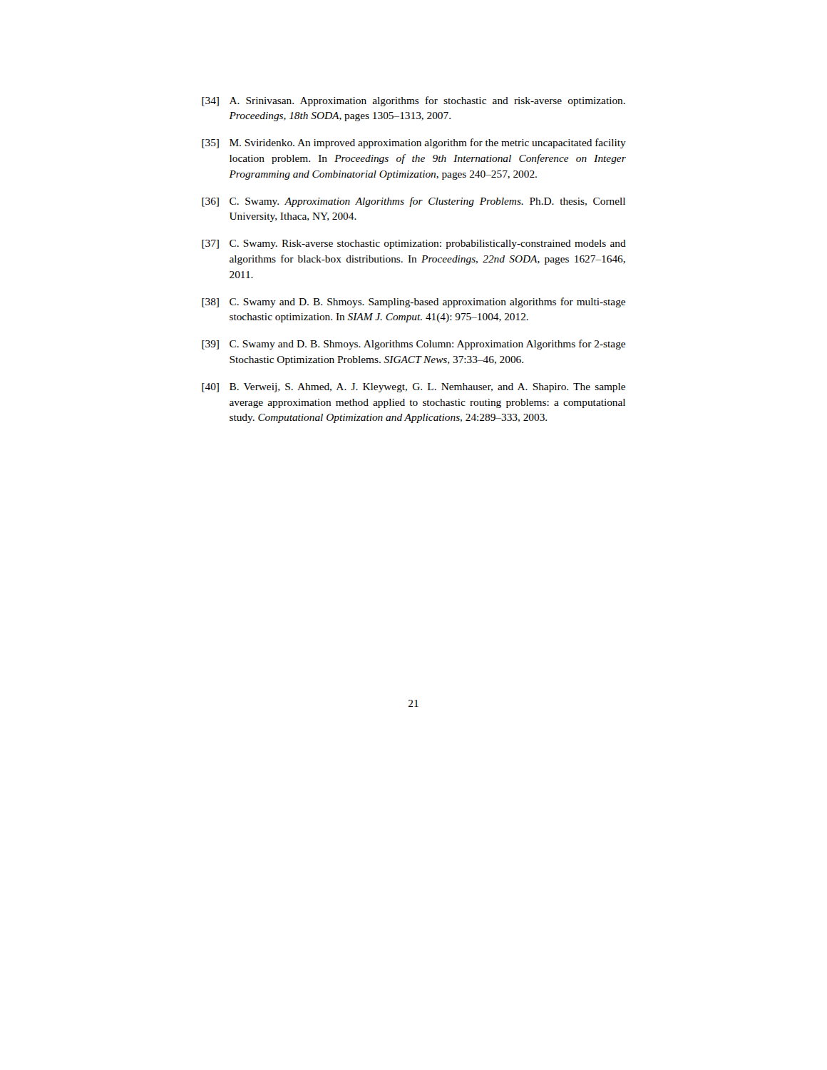[34] A. Srinivasan. Approximation algorithms for stochastic and risk-averse optimization. Proceedings, 18th SODA, pages 1305–1313, 2007.
[35] M. Sviridenko. An improved approximation algorithm for the metric uncapacitated facility location problem. In Proceedings of the 9th International Conference on Integer Programming and Combinatorial Optimization, pages 240–257, 2002.
[36] C. Swamy. Approximation Algorithms for Clustering Problems. Ph.D. thesis, Cornell University, Ithaca, NY, 2004.
[37] C. Swamy. Risk-averse stochastic optimization: probabilistically-constrained models and algorithms for black-box distributions. In Proceedings, 22nd SODA, pages 1627–1646, 2011.
[38] C. Swamy and D. B. Shmoys. Sampling-based approximation algorithms for multi-stage stochastic optimization. In SIAM J. Comput. 41(4): 975–1004, 2012.
[39] C. Swamy and D. B. Shmoys. Algorithms Column: Approximation Algorithms for 2-stage Stochastic Optimization Problems. SIGACT News, 37:33–46, 2006.
[40] B. Verweij, S. Ahmed, A. J. Kleywegt, G. L. Nemhauser, and A. Shapiro. The sample average approximation method applied to stochastic routing problems: a computational study. Computational Optimization and Applications, 24:289–333, 2003.
21